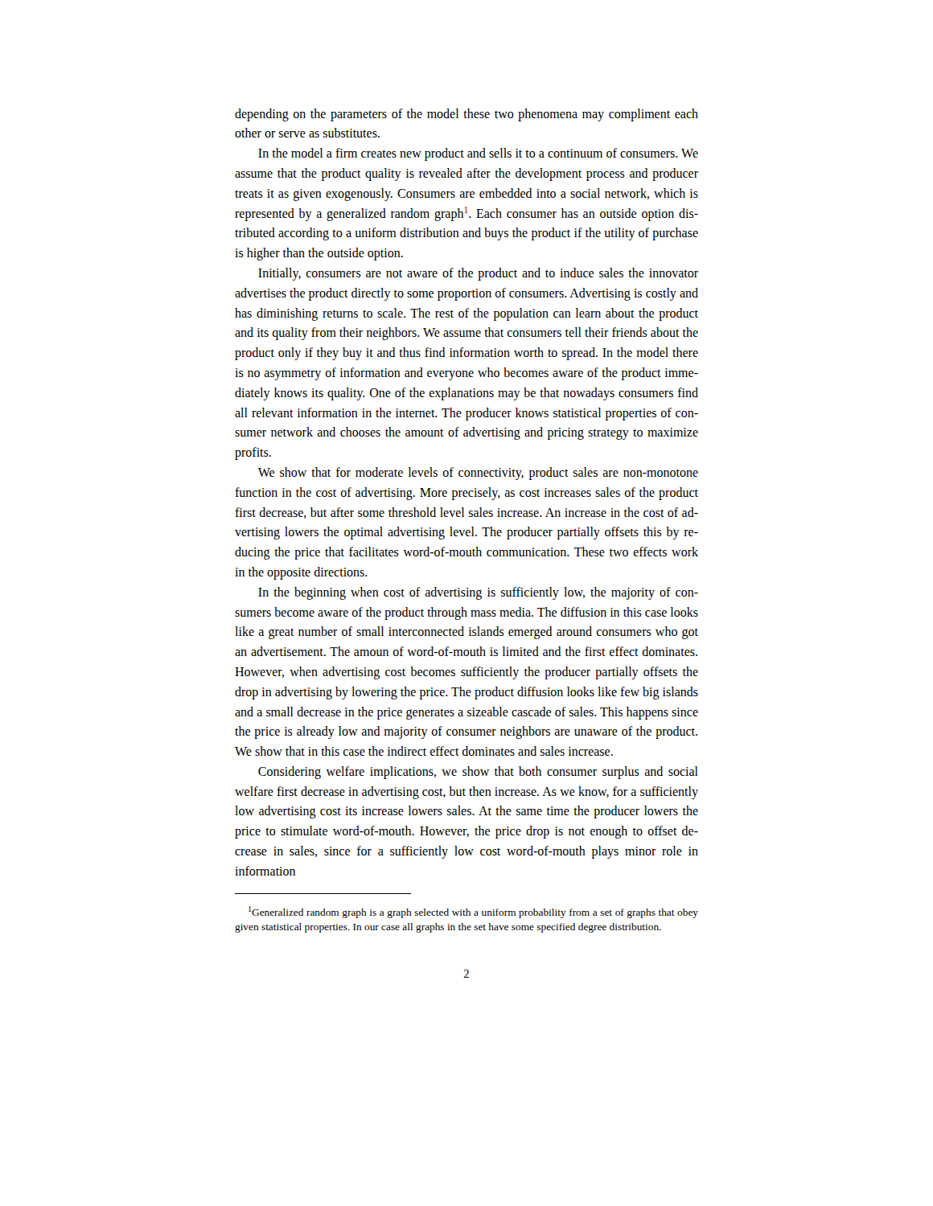depending on the parameters of the model these two phenomena may compliment each other or serve as substitutes.
In the model a firm creates new product and sells it to a continuum of consumers. We assume that the product quality is revealed after the development process and producer treats it as given exogenously. Consumers are embedded into a social network, which is represented by a generalized random graph1. Each consumer has an outside option distributed according to a uniform distribution and buys the product if the utility of purchase is higher than the outside option.
Initially, consumers are not aware of the product and to induce sales the innovator advertises the product directly to some proportion of consumers. Advertising is costly and has diminishing returns to scale. The rest of the population can learn about the product and its quality from their neighbors. We assume that consumers tell their friends about the product only if they buy it and thus find information worth to spread. In the model there is no asymmetry of information and everyone who becomes aware of the product immediately knows its quality. One of the explanations may be that nowadays consumers find all relevant information in the internet. The producer knows statistical properties of consumer network and chooses the amount of advertising and pricing strategy to maximize profits.
We show that for moderate levels of connectivity, product sales are non-monotone function in the cost of advertising. More precisely, as cost increases sales of the product first decrease, but after some threshold level sales increase. An increase in the cost of advertising lowers the optimal advertising level. The producer partially offsets this by reducing the price that facilitates word-of-mouth communication. These two effects work in the opposite directions.
In the beginning when cost of advertising is sufficiently low, the majority of consumers become aware of the product through mass media. The diffusion in this case looks like a great number of small interconnected islands emerged around consumers who got an advertisement. The amoun of word-of-mouth is limited and the first effect dominates. However, when advertising cost becomes sufficiently the producer partially offsets the drop in advertising by lowering the price. The product diffusion looks like few big islands and a small decrease in the price generates a sizeable cascade of sales. This happens since the price is already low and majority of consumer neighbors are unaware of the product. We show that in this case the indirect effect dominates and sales increase.
Considering welfare implications, we show that both consumer surplus and social welfare first decrease in advertising cost, but then increase. As we know, for a sufficiently low advertising cost its increase lowers sales. At the same time the producer lowers the price to stimulate word-of-mouth. However, the price drop is not enough to offset decrease in sales, since for a sufficiently low cost word-of-mouth plays minor role in information
1Generalized random graph is a graph selected with a uniform probability from a set of graphs that obey given statistical properties. In our case all graphs in the set have some specified degree distribution.
2